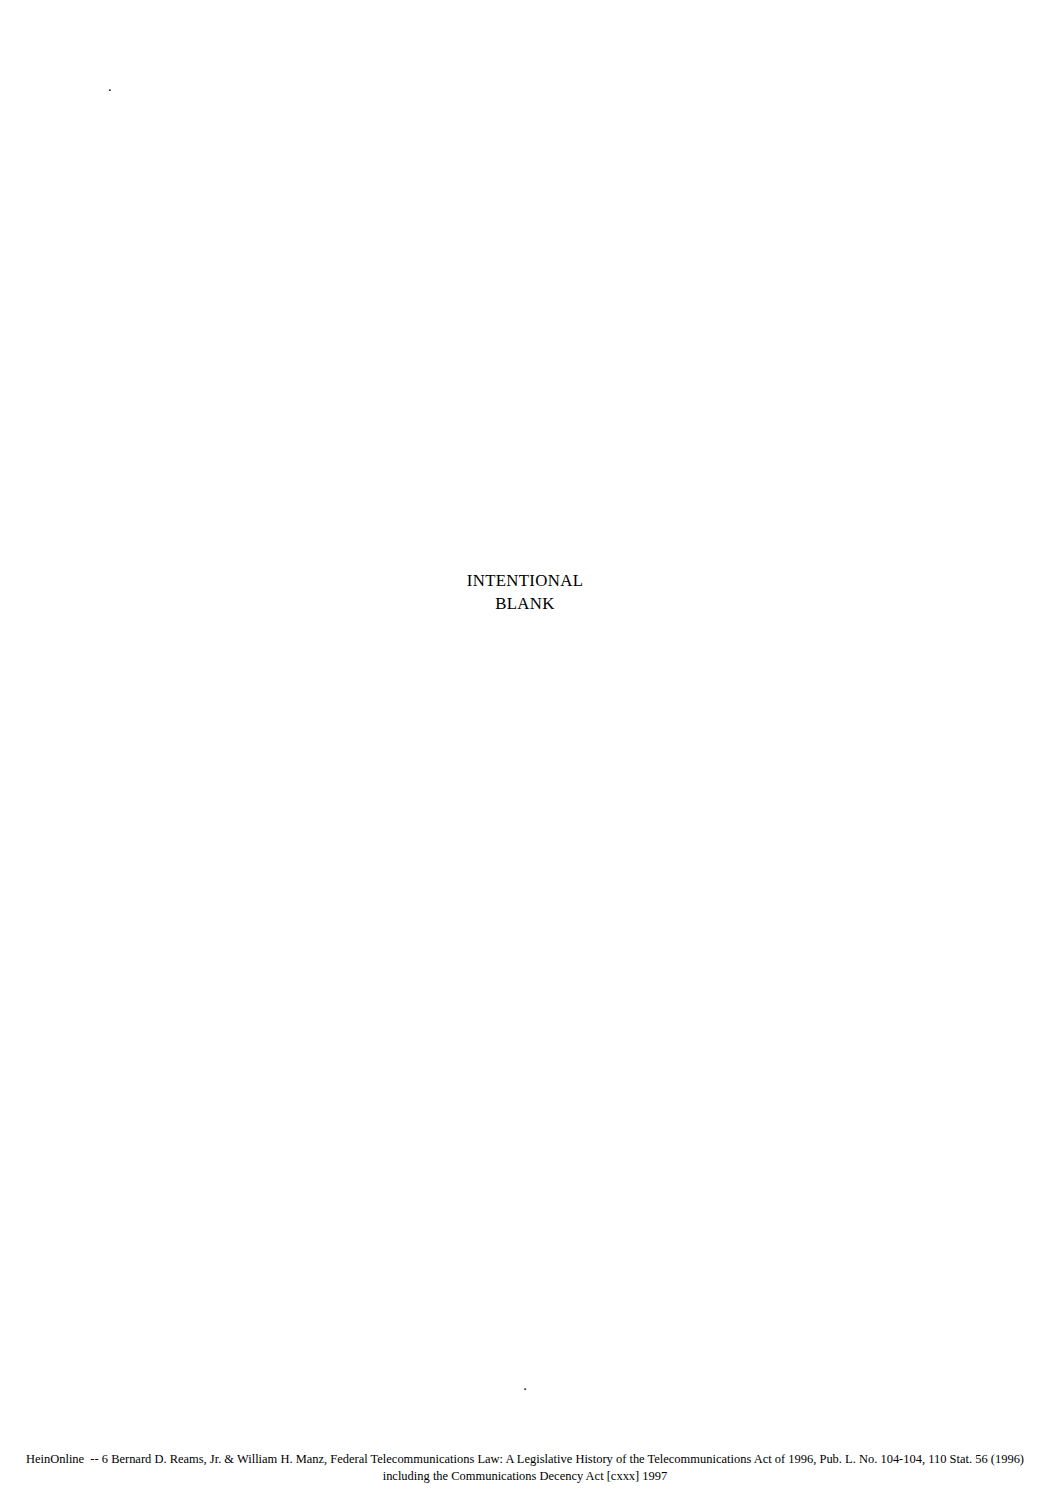.
INTENTIONAL
BLANK
.
HeinOnline -- 6 Bernard D. Reams, Jr. & William H. Manz, Federal Telecommunications Law: A Legislative History of the Telecommunications Act of 1996, Pub. L. No. 104-104, 110 Stat. 56 (1996) including the Communications Decency Act [cxxx] 1997